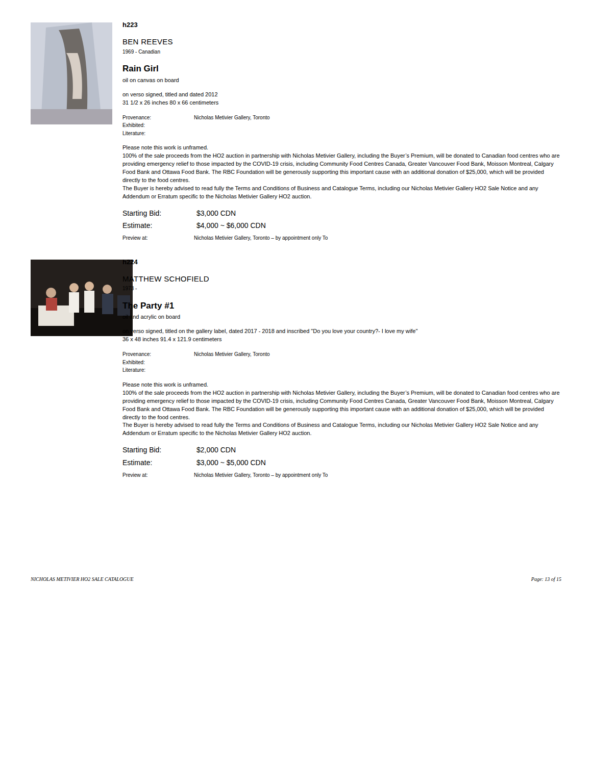h223
BEN REEVES
1969 - Canadian
Rain Girl
oil on canvas on board
on verso signed, titled and dated 2012
31 1/2 x 26 inches 80 x 66 centimeters
| Provenance: | Nicholas Metivier Gallery, Toronto |
| Exhibited: | |
| Literature: | |
Please note this work is unframed.
100% of the sale proceeds from the HO2 auction in partnership with Nicholas Metivier Gallery, including the Buyer’s Premium, will be donated to Canadian food centres who are providing emergency relief to those impacted by the COVID-19 crisis, including Community Food Centres Canada, Greater Vancouver Food Bank, Moisson Montreal, Calgary Food Bank and Ottawa Food Bank. The RBC Foundation will be generously supporting this important cause with an additional donation of $25,000, which will be provided directly to the food centres.
The Buyer is hereby advised to read fully the Terms and Conditions of Business and Catalogue Terms, including our Nicholas Metivier Gallery HO2 Sale Notice and any Addendum or Erratum specific to the Nicholas Metivier Gallery HO2 auction.
| Starting Bid: | $3,000 CDN |
| Estimate: | $4,000 ~ $6,000 CDN |
Preview at: Nicholas Metivier Gallery, Toronto – by appointment only To
h224
MATTHEW SCHOFIELD
1973 -
The Party #1
oil and acrylic on board
on verso signed, titled on the gallery label, dated 2017 - 2018 and inscribed "Do you love your country?- I love my wife"
36 x 48 inches 91.4 x 121.9 centimeters
| Provenance: | Nicholas Metivier Gallery, Toronto |
| Exhibited: | |
| Literature: | |
Please note this work is unframed.
100% of the sale proceeds from the HO2 auction in partnership with Nicholas Metivier Gallery, including the Buyer’s Premium, will be donated to Canadian food centres who are providing emergency relief to those impacted by the COVID-19 crisis, including Community Food Centres Canada, Greater Vancouver Food Bank, Moisson Montreal, Calgary Food Bank and Ottawa Food Bank. The RBC Foundation will be generously supporting this important cause with an additional donation of $25,000, which will be provided directly to the food centres.
The Buyer is hereby advised to read fully the Terms and Conditions of Business and Catalogue Terms, including our Nicholas Metivier Gallery HO2 Sale Notice and any Addendum or Erratum specific to the Nicholas Metivier Gallery HO2 auction.
| Starting Bid: | $2,000 CDN |
| Estimate: | $3,000 ~ $5,000 CDN |
Preview at: Nicholas Metivier Gallery, Toronto – by appointment only To
Nicholas Metivier HO2 Sale Catalogue
Page: 13 of 15